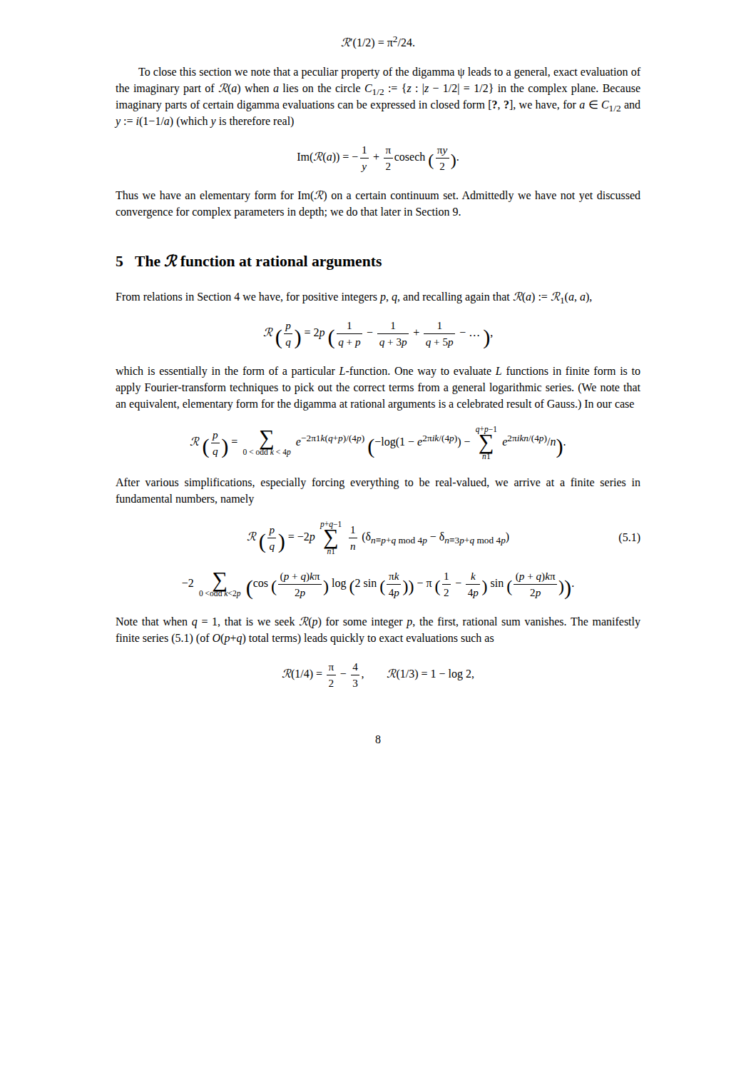ℛ′(1/2) = π2/24.
To close this section we note that a peculiar property of the digamma ψ leads to a general, exact evaluation of the imaginary part of ℛ(a) when a lies on the circle C1/2 := {z : |z − 1/2| = 1/2} in the complex plane. Because imaginary parts of certain digamma evaluations can be expressed in closed form [?, ?], we have, for a ∈ C1/2 and y := i(1−1/a) (which y is therefore real)
Im(ℛ(a)) = −1 y + π 2cosech (πy 2).
Thus we have an elementary form for Im(ℛ) on a certain continuum set. Admittedly we have not yet discussed convergence for complex parameters in depth; we do that later in Section 9.
5 The ℛ function at rational arguments
From relations in Section 4 we have, for positive integers p, q, and recalling again that ℛ(a) := ℛ1(a, a),
ℛ (pq) = 2p (1 q + p − 1 q + 3p + 1 q + 5p − … ),
which is essentially in the form of a particular L-function. One way to evaluate L functions in finite form is to apply Fourier-transform techniques to pick out the correct terms from a general logarithmic series. (We note that an equivalent, elementary form for the digamma at rational arguments is a celebrated result of Gauss.) In our case
ℛ (pq) = ∑0 < odd k < 4p e−2π1k(q+p)/(4p) (−log(1 − e2πik/(4p)) − q+p−1∑n1 e2πikn/(4p)/n).
After various simplifications, especially forcing everything to be real-valued, we arrive at a finite series in fundamental numbers, namely
ℛ (pq) = −2p p+q−1∑n1 1 n (δn≡p+q mod 4p − δn≡3p+q mod 4p) (5.1)
−2 ∑0 <odd k<2p (cos ((p + q)kπ 2p) log (2 sin (πk 4p)) − π (12 − k 4p) sin ((p + q)kπ 2p)).
Note that when q = 1, that is we seek ℛ(p) for some integer p, the first, rational sum vanishes. The manifestly finite series (5.1) (of O(p+q) total terms) leads quickly to exact evaluations such as
ℛ(1/4) = π 2 − 43, ℛ(1/3) = 1 − log 2,
8